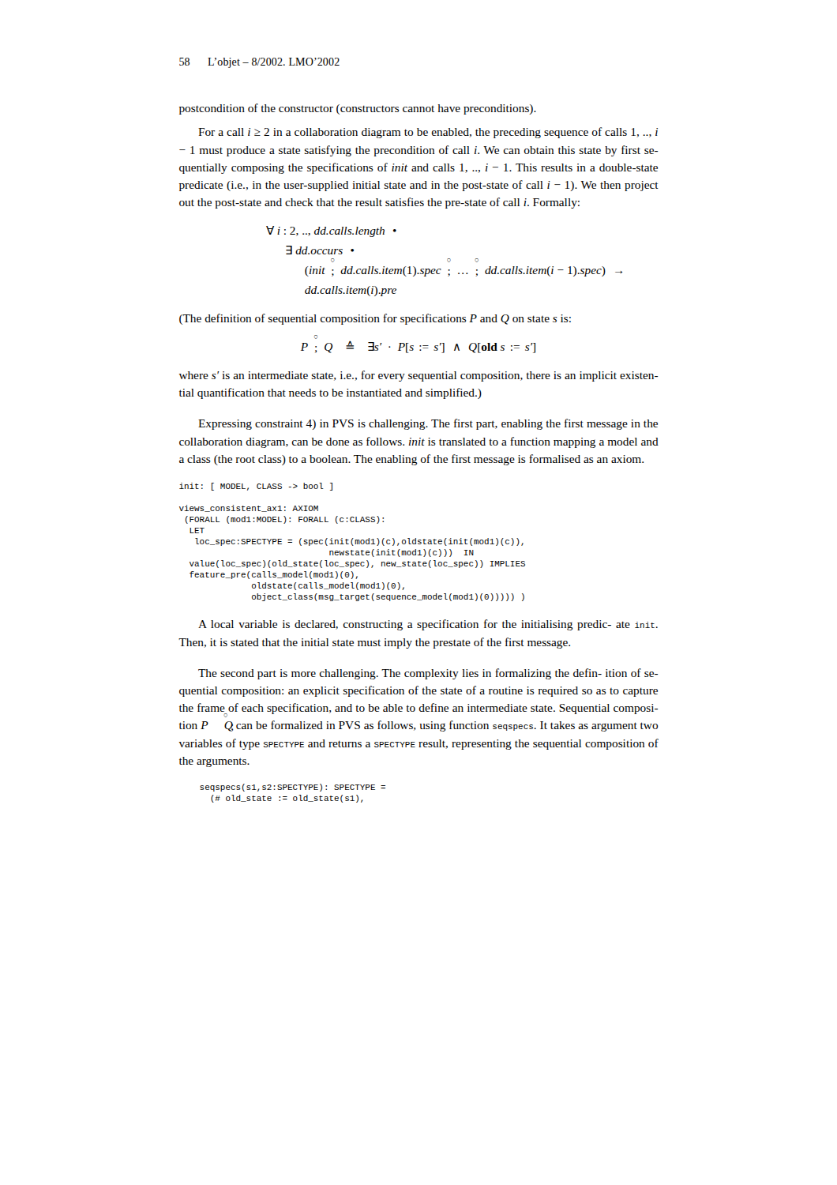58 L’objet – 8/2002. LMO’2002
postcondition of the constructor (constructors cannot have preconditions).
For a call i ≥ 2 in a collaboration diagram to be enabled, the preceding sequence of calls 1, .., i − 1 must produce a state satisfying the precondition of call i. We can obtain this state by first sequentially composing the specifications of init and calls 1, .., i − 1. This results in a double-state predicate (i.e., in the user-supplied initial state and in the post-state of call i − 1). We then project out the post-state and check that the result satisfies the pre-state of call i. Formally:
i : 2, .., dd.calls.length • dd.occurs • (init ○; dd.calls.item(1).spec ○; … ○; dd.calls.item(i − 1).spec) → dd.calls.item(i).pre
(The definition of sequential composition for specifications P and Q on state s is:
P ○; Q ≙ s′ · P[s := s′] ∧ Q[old s := s′]
where s′ is an intermediate state, i.e., for every sequential composition, there is an implicit existential quantification that needs to be instantiated and simplified.)
Expressing constraint 4) in PVS is challenging. The first part, enabling the first message in the collaboration diagram, can be done as follows. init is translated to a function mapping a model and a class (the root class) to a boolean. The enabling of the first message is formalised as an axiom.
init: [ MODEL, CLASS -> bool ]

views_consistent_ax1: AXIOM
 (FORALL (mod1:MODEL): FORALL (c:CLASS):
  LET
   loc_spec:SPECTYPE = (spec(init(mod1)(c),oldstate(init(mod1)(c)),
                             newstate(init(mod1)(c)))  IN
  value(loc_spec)(old_state(loc_spec), new_state(loc_spec)) IMPLIES
  feature_pre(calls_model(mod1)(0),
              oldstate(calls_model(mod1)(0),
              object_class(msg_target(sequence_model(mod1)(0))))) )
A local variable is declared, constructing a specification for the initialising predic‐ ate init. Then, it is stated that the initial state must imply the prestate of the first message.
The second part is more challenging. The complexity lies in formalizing the defin‐ ition of sequential composition: an explicit specification of the state of a routine is required so as to capture the frame of each specification, and to be able to define an intermediate state. Sequential composition P ○; Q can be formalized in PVS as follows, using function seqspecs. It takes as argument two variables of type SPECTYPE and returns a SPECTYPE result, representing the sequential composition of the arguments.
  seqspecs(s1,s2:SPECTYPE): SPECTYPE =
    (# old_state := old_state(s1),